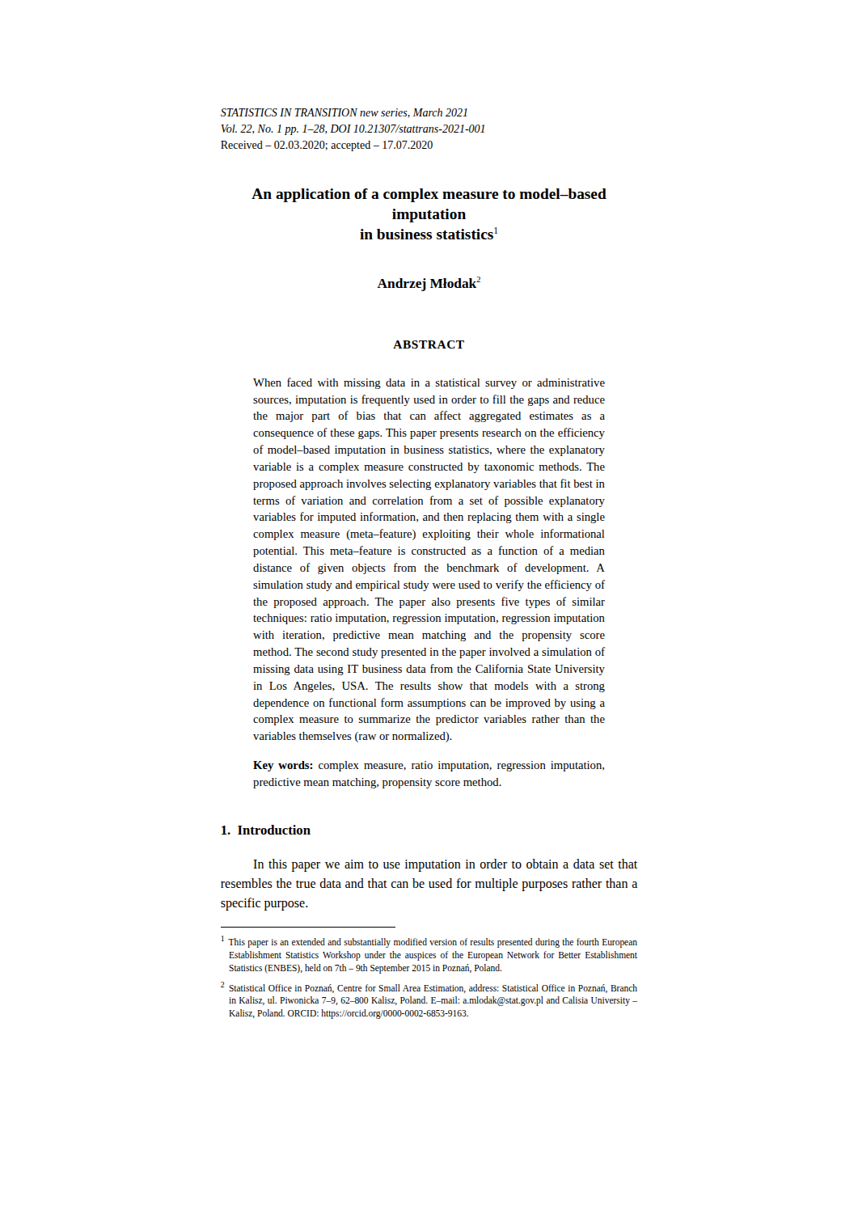STATISTICS IN TRANSITION new series, March 2021
Vol. 22, No. 1 pp. 1–28, DOI 10.21307/stattrans-2021-001
Received – 02.03.2020; accepted – 17.07.2020
An application of a complex measure to model–based imputation
in business statistics1
Andrzej Młodak2
ABSTRACT
When faced with missing data in a statistical survey or administrative sources, imputation is frequently used in order to fill the gaps and reduce the major part of bias that can affect aggregated estimates as a consequence of these gaps. This paper presents research on the efficiency of model–based imputation in business statistics, where the explanatory variable is a complex measure constructed by taxonomic methods. The proposed approach involves selecting explanatory variables that fit best in terms of variation and correlation from a set of possible explanatory variables for imputed information, and then replacing them with a single complex measure (meta–feature) exploiting their whole informational potential. This meta–feature is constructed as a function of a median distance of given objects from the benchmark of development. A simulation study and empirical study were used to verify the efficiency of the proposed approach. The paper also presents five types of similar techniques: ratio imputation, regression imputation, regression imputation with iteration, predictive mean matching and the propensity score method. The second study presented in the paper involved a simulation of missing data using IT business data from the California State University in Los Angeles, USA. The results show that models with a strong dependence on functional form assumptions can be improved by using a complex measure to summarize the predictor variables rather than the variables themselves (raw or normalized).
Key words: complex measure, ratio imputation, regression imputation, predictive mean matching, propensity score method.
1. Introduction
In this paper we aim to use imputation in order to obtain a data set that resembles the true data and that can be used for multiple purposes rather than a specific purpose.
1 This paper is an extended and substantially modified version of results presented during the fourth European Establishment Statistics Workshop under the auspices of the European Network for Better Establishment Statistics (ENBES), held on 7th – 9th September 2015 in Poznań, Poland.
2 Statistical Office in Poznań, Centre for Small Area Estimation, address: Statistical Office in Poznań, Branch in Kalisz, ul. Piwonicka 7–9, 62–800 Kalisz, Poland. E–mail: a.mlodak@stat.gov.pl and Calisia University – Kalisz, Poland. ORCID: https://orcid.org/0000-0002-6853-9163.